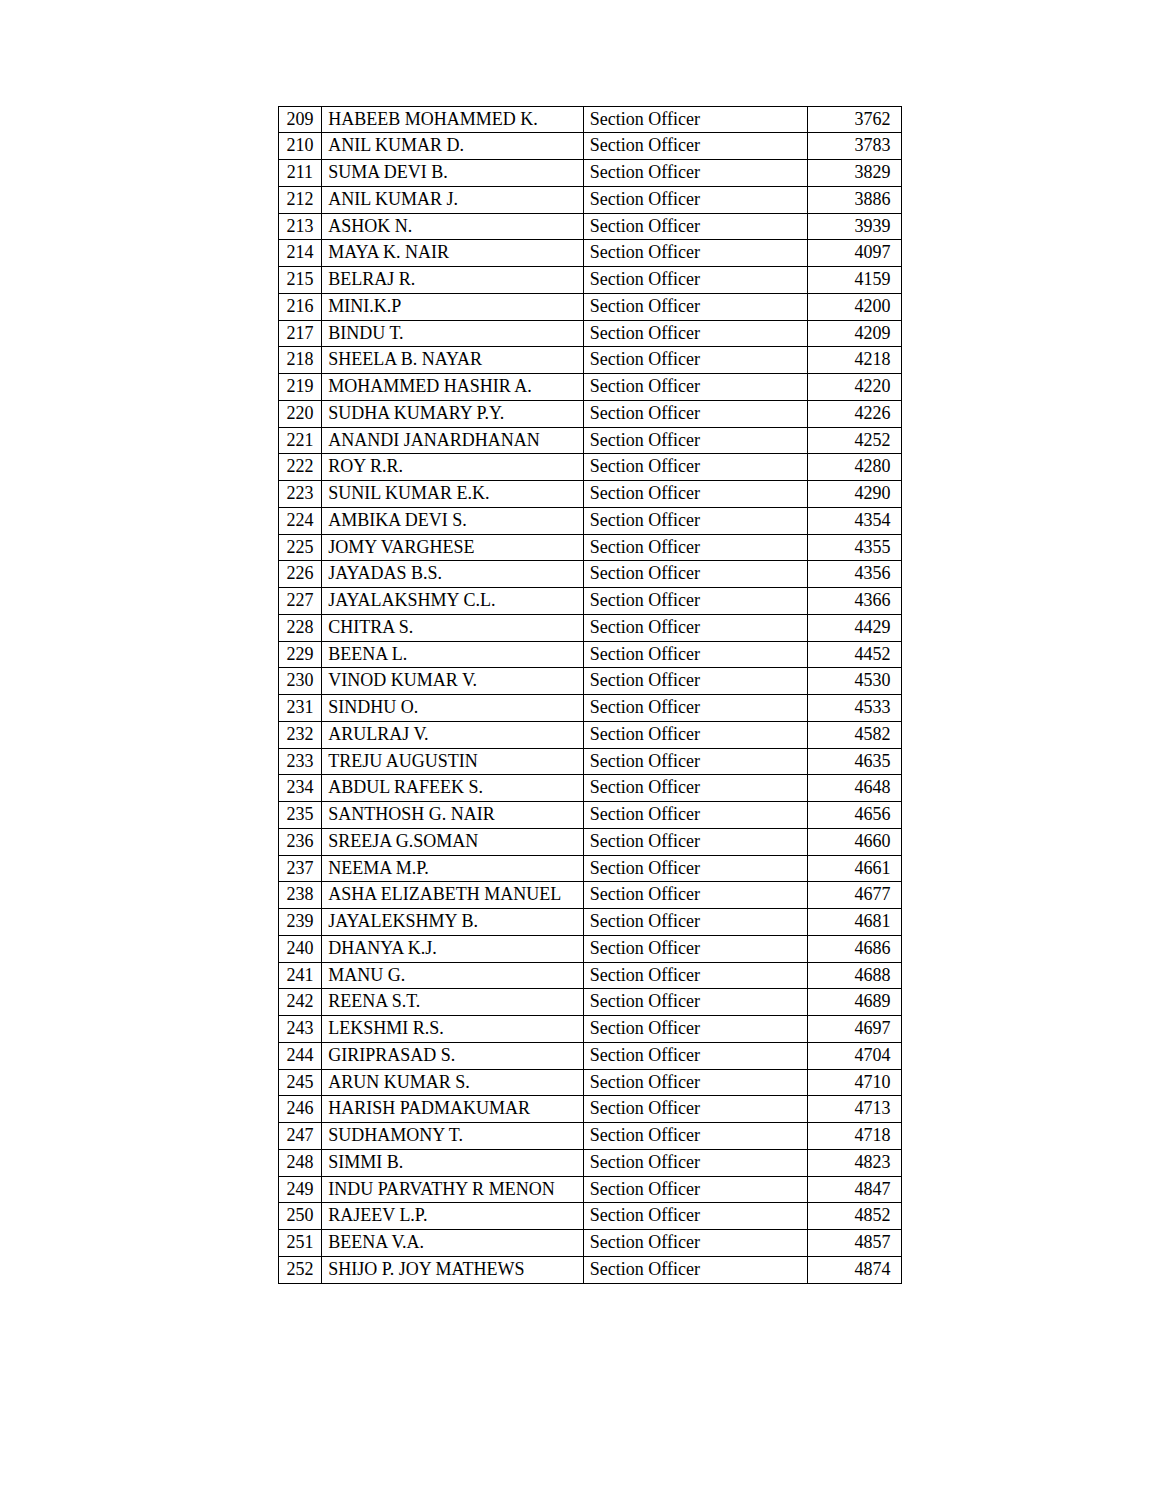| 209 | HABEEB MOHAMMED K. | Section Officer | 3762 |
| 210 | ANIL KUMAR D. | Section Officer | 3783 |
| 211 | SUMA DEVI B. | Section Officer | 3829 |
| 212 | ANIL KUMAR J. | Section Officer | 3886 |
| 213 | ASHOK N. | Section Officer | 3939 |
| 214 | MAYA K. NAIR | Section Officer | 4097 |
| 215 | BELRAJ R. | Section Officer | 4159 |
| 216 | MINI.K.P | Section Officer | 4200 |
| 217 | BINDU T. | Section Officer | 4209 |
| 218 | SHEELA B. NAYAR | Section Officer | 4218 |
| 219 | MOHAMMED HASHIR A. | Section Officer | 4220 |
| 220 | SUDHA KUMARY P.Y. | Section Officer | 4226 |
| 221 | ANANDI JANARDHANAN | Section Officer | 4252 |
| 222 | ROY R.R. | Section Officer | 4280 |
| 223 | SUNIL KUMAR E.K. | Section Officer | 4290 |
| 224 | AMBIKA DEVI S. | Section Officer | 4354 |
| 225 | JOMY VARGHESE | Section Officer | 4355 |
| 226 | JAYADAS B.S. | Section Officer | 4356 |
| 227 | JAYALAKSHMY C.L. | Section Officer | 4366 |
| 228 | CHITRA S. | Section Officer | 4429 |
| 229 | BEENA L. | Section Officer | 4452 |
| 230 | VINOD KUMAR V. | Section Officer | 4530 |
| 231 | SINDHU O. | Section Officer | 4533 |
| 232 | ARULRAJ V. | Section Officer | 4582 |
| 233 | TREJU AUGUSTIN | Section Officer | 4635 |
| 234 | ABDUL RAFEEK S. | Section Officer | 4648 |
| 235 | SANTHOSH G. NAIR | Section Officer | 4656 |
| 236 | SREEJA G.SOMAN | Section Officer | 4660 |
| 237 | NEEMA M.P. | Section Officer | 4661 |
| 238 | ASHA ELIZABETH MANUEL | Section Officer | 4677 |
| 239 | JAYALEKSHMY B. | Section Officer | 4681 |
| 240 | DHANYA K.J. | Section Officer | 4686 |
| 241 | MANU G. | Section Officer | 4688 |
| 242 | REENA S.T. | Section Officer | 4689 |
| 243 | LEKSHMI R.S. | Section Officer | 4697 |
| 244 | GIRIPRASAD S. | Section Officer | 4704 |
| 245 | ARUN KUMAR S. | Section Officer | 4710 |
| 246 | HARISH PADMAKUMAR | Section Officer | 4713 |
| 247 | SUDHAMONY T. | Section Officer | 4718 |
| 248 | SIMMI B. | Section Officer | 4823 |
| 249 | INDU PARVATHY R MENON | Section Officer | 4847 |
| 250 | RAJEEV L.P. | Section Officer | 4852 |
| 251 | BEENA V.A. | Section Officer | 4857 |
| 252 | SHIJO P. JOY MATHEWS | Section Officer | 4874 |